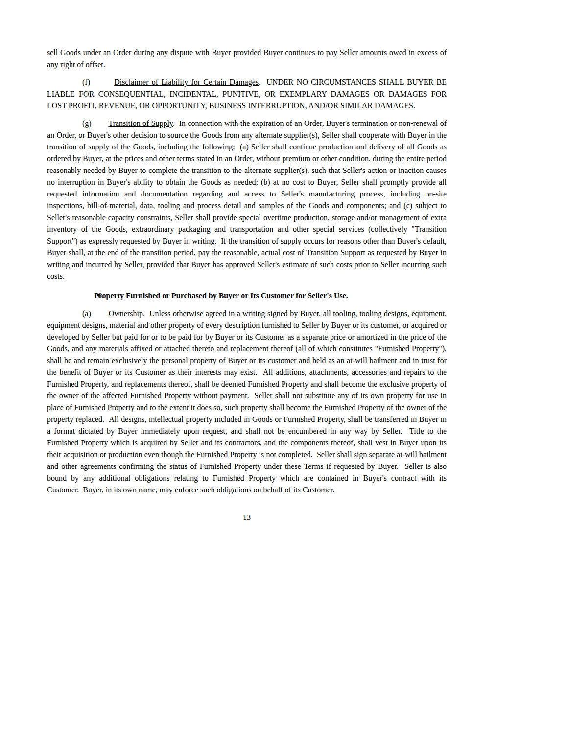sell Goods under an Order during any dispute with Buyer provided Buyer continues to pay Seller amounts owed in excess of any right of offset.
(f) Disclaimer of Liability for Certain Damages. UNDER NO CIRCUMSTANCES SHALL BUYER BE LIABLE FOR CONSEQUENTIAL, INCIDENTAL, PUNITIVE, OR EXEMPLARY DAMAGES OR DAMAGES FOR LOST PROFIT, REVENUE, OR OPPORTUNITY, BUSINESS INTERRUPTION, AND/OR SIMILAR DAMAGES.
(g) Transition of Supply. In connection with the expiration of an Order, Buyer's termination or non-renewal of an Order, or Buyer's other decision to source the Goods from any alternate supplier(s), Seller shall cooperate with Buyer in the transition of supply of the Goods, including the following: (a) Seller shall continue production and delivery of all Goods as ordered by Buyer, at the prices and other terms stated in an Order, without premium or other condition, during the entire period reasonably needed by Buyer to complete the transition to the alternate supplier(s), such that Seller's action or inaction causes no interruption in Buyer's ability to obtain the Goods as needed; (b) at no cost to Buyer, Seller shall promptly provide all requested information and documentation regarding and access to Seller's manufacturing process, including on-site inspections, bill-of-material, data, tooling and process detail and samples of the Goods and components; and (c) subject to Seller's reasonable capacity constraints, Seller shall provide special overtime production, storage and/or management of extra inventory of the Goods, extraordinary packaging and transportation and other special services (collectively "Transition Support") as expressly requested by Buyer in writing. If the transition of supply occurs for reasons other than Buyer's default, Buyer shall, at the end of the transition period, pay the reasonable, actual cost of Transition Support as requested by Buyer in writing and incurred by Seller, provided that Buyer has approved Seller's estimate of such costs prior to Seller incurring such costs.
16. Property Furnished or Purchased by Buyer or Its Customer for Seller's Use.
(a) Ownership. Unless otherwise agreed in a writing signed by Buyer, all tooling, tooling designs, equipment, equipment designs, material and other property of every description furnished to Seller by Buyer or its customer, or acquired or developed by Seller but paid for or to be paid for by Buyer or its Customer as a separate price or amortized in the price of the Goods, and any materials affixed or attached thereto and replacement thereof (all of which constitutes "Furnished Property"), shall be and remain exclusively the personal property of Buyer or its customer and held as an at-will bailment and in trust for the benefit of Buyer or its Customer as their interests may exist. All additions, attachments, accessories and repairs to the Furnished Property, and replacements thereof, shall be deemed Furnished Property and shall become the exclusive property of the owner of the affected Furnished Property without payment. Seller shall not substitute any of its own property for use in place of Furnished Property and to the extent it does so, such property shall become the Furnished Property of the owner of the property replaced. All designs, intellectual property included in Goods or Furnished Property, shall be transferred in Buyer in a format dictated by Buyer immediately upon request, and shall not be encumbered in any way by Seller. Title to the Furnished Property which is acquired by Seller and its contractors, and the components thereof, shall vest in Buyer upon its their acquisition or production even though the Furnished Property is not completed. Seller shall sign separate at-will bailment and other agreements confirming the status of Furnished Property under these Terms if requested by Buyer. Seller is also bound by any additional obligations relating to Furnished Property which are contained in Buyer's contract with its Customer. Buyer, in its own name, may enforce such obligations on behalf of its Customer.
13